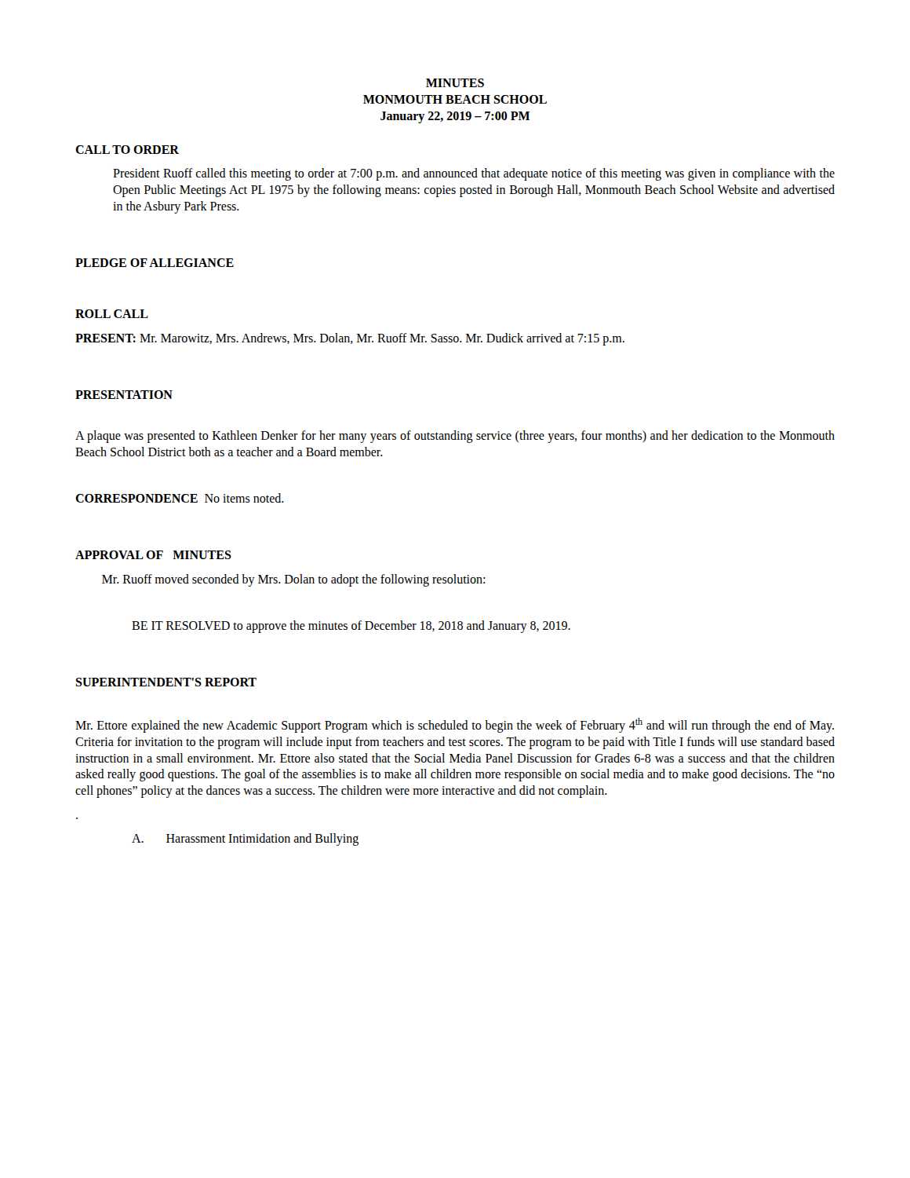MINUTES
MONMOUTH BEACH SCHOOL
January 22, 2019 – 7:00 PM
CALL TO ORDER
President Ruoff called this meeting to order at 7:00 p.m. and announced that adequate notice of this meeting was given in compliance with the Open Public Meetings Act PL 1975 by the following means: copies posted in Borough Hall, Monmouth Beach School Website and advertised in the Asbury Park Press.
PLEDGE OF ALLEGIANCE
ROLL CALL
PRESENT: Mr. Marowitz, Mrs. Andrews, Mrs. Dolan, Mr. Ruoff Mr. Sasso. Mr. Dudick arrived at 7:15 p.m.
PRESENTATION
A plaque was presented to Kathleen Denker for her many years of outstanding service (three years, four months) and her dedication to the Monmouth Beach School District both as a teacher and a Board member.
CORRESPONDENCE No items noted.
APPROVAL OF MINUTES
Mr. Ruoff moved seconded by Mrs. Dolan to adopt the following resolution:
BE IT RESOLVED to approve the minutes of December 18, 2018 and January 8, 2019.
SUPERINTENDENT'S REPORT
Mr. Ettore explained the new Academic Support Program which is scheduled to begin the week of February 4th and will run through the end of May. Criteria for invitation to the program will include input from teachers and test scores. The program to be paid with Title I funds will use standard based instruction in a small environment. Mr. Ettore also stated that the Social Media Panel Discussion for Grades 6-8 was a success and that the children asked really good questions. The goal of the assemblies is to make all children more responsible on social media and to make good decisions. The “no cell phones” policy at the dances was a success. The children were more interactive and did not complain.
.
A. Harassment Intimidation and Bullying